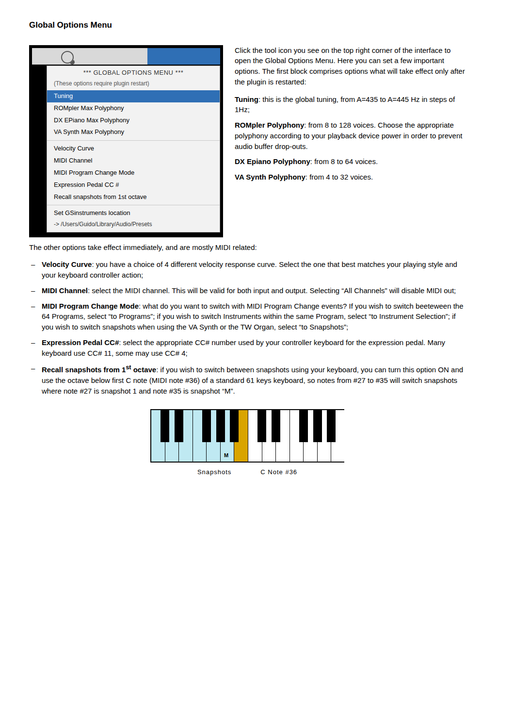Global Options Menu
*** GLOBAL OPTIONS MENU ***
(These options require plugin restart)
Tuning
ROMpler Max Polyphony
DX EPiano Max Polyphony
VA Synth Max Polyphony
Velocity Curve
MIDI Channel
MIDI Program Change Mode
Expression Pedal CC #
Recall snapshots from 1st octave
Set GSinstruments location
-> /Users/Guido/Library/Audio/Presets
Click the tool icon you see on the top right corner of the interface to open the Global Options Menu. Here you can set a few important options. The first block comprises options what will take effect only after the plugin is restarted:
Tuning: this is the global tuning, from A=435 to A=445 Hz in steps of 1Hz;
ROMpler Polyphony: from 8 to 128 voices. Choose the appropriate polyphony according to your playback device power in order to prevent audio buffer drop-outs.
DX Epiano Polyphony: from 8 to 64 voices.
VA Synth Polyphony: from 4 to 32 voices.
The other options take effect immediately, and are mostly MIDI related:
Velocity Curve: you have a choice of 4 different velocity response curve. Select the one that best matches your playing style and your keyboard controller action;
MIDI Channel: select the MIDI channel. This will be valid for both input and output. Selecting “All Channels” will disable MIDI out;
MIDI Program Change Mode: what do you want to switch with MIDI Program Change events? If you wish to switch beeteween the 64 Programs, select “to Programs”; if you wish to switch Instruments within the same Program, select “to Instrument Selection”; if you wish to switch snapshots when using the VA Synth or the TW Organ, select “to Snapshots”;
Expression Pedal CC#: select the appropriate CC# number used by your controller keyboard for the expression pedal. Many keyboard use CC# 11, some may use CC# 4;
Recall snapshots from 1st octave: if you wish to switch between snapshots using your keyboard, you can turn this option ON and use the octave below first C note (MIDI note #36) of a standard 61 keys keyboard, so notes from #27 to #35 will switch snapshots where note #27 is snapshot 1 and note #35 is snapshot “M”.
M
Snapshots C Note #36